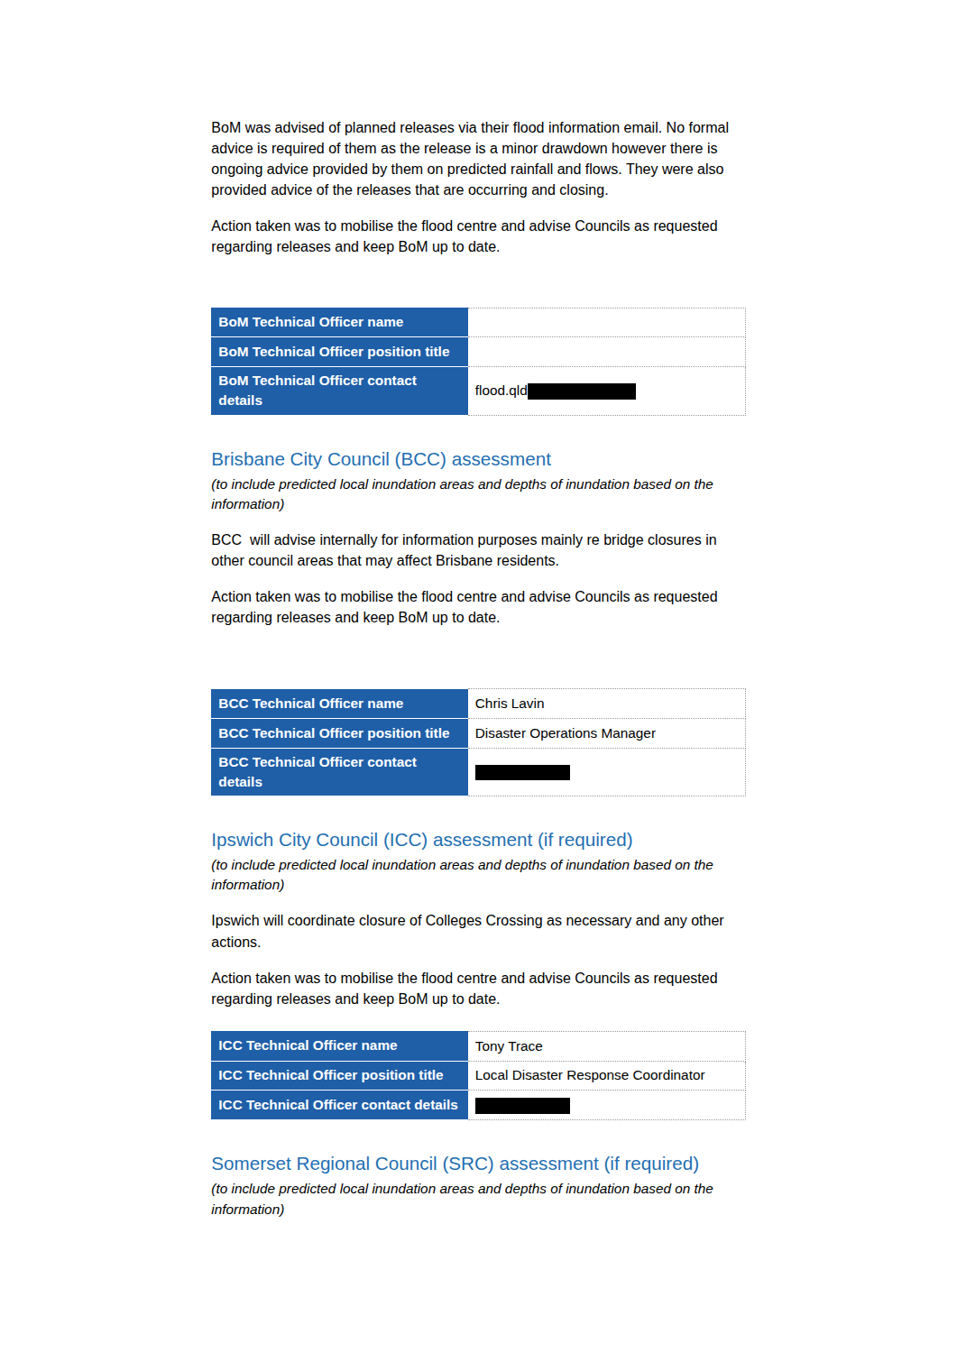BoM was advised of planned releases via their flood information email. No formal advice is required of them as the release is a minor drawdown however there is ongoing advice provided by them on predicted rainfall and flows. They were also provided advice of the releases that are occurring and closing.
Action taken was to mobilise the flood centre and advise Councils as requested regarding releases and keep BoM up to date.
| BoM Technical Officer name | |
| BoM Technical Officer position title | |
| BoM Technical Officer contact details | flood.qld |
Brisbane City Council (BCC) assessment
(to include predicted local inundation areas and depths of inundation based on the information)
BCC will advise internally for information purposes mainly re bridge closures in other council areas that may affect Brisbane residents.
Action taken was to mobilise the flood centre and advise Councils as requested regarding releases and keep BoM up to date.
| BCC Technical Officer name | Chris Lavin |
| BCC Technical Officer position title | Disaster Operations Manager |
| BCC Technical Officer contact details | |
Ipswich City Council (ICC) assessment (if required)
(to include predicted local inundation areas and depths of inundation based on the information)
Ipswich will coordinate closure of Colleges Crossing as necessary and any other actions.
Action taken was to mobilise the flood centre and advise Councils as requested regarding releases and keep BoM up to date.
| ICC Technical Officer name | Tony Trace |
| ICC Technical Officer position title | Local Disaster Response Coordinator |
| ICC Technical Officer contact details | |
Somerset Regional Council (SRC) assessment (if required)
(to include predicted local inundation areas and depths of inundation based on the information)